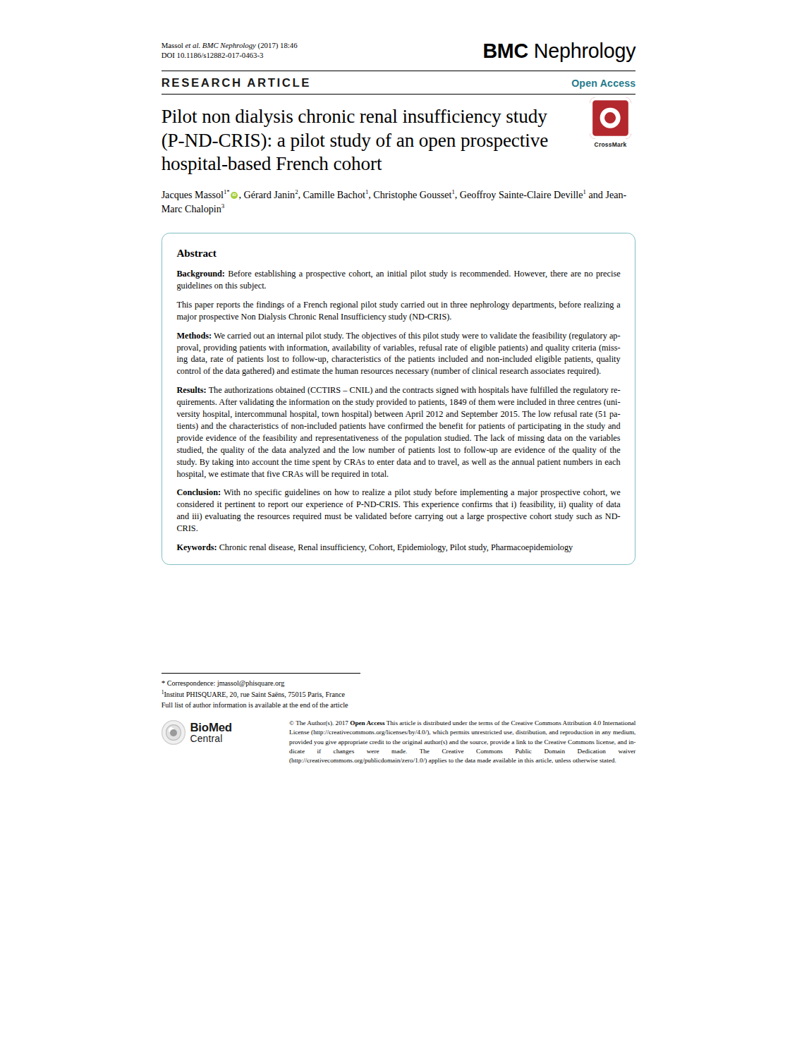Massol et al. BMC Nephrology (2017) 18:46
DOI 10.1186/s12882-017-0463-3
BMC Nephrology
RESEARCH ARTICLE
Open Access
CrossMark
Pilot non dialysis chronic renal insufficiency study (P-ND-CRIS): a pilot study of an open prospective hospital-based French cohort
Jacques Massol1* , Gérard Janin2, Camille Bachot1, Christophe Gousset1, Geoffroy Sainte-Claire Deville1 and Jean-Marc Chalopin3
Abstract
Background: Before establishing a prospective cohort, an initial pilot study is recommended. However, there are no precise guidelines on this subject.
This paper reports the findings of a French regional pilot study carried out in three nephrology departments, before realizing a major prospective Non Dialysis Chronic Renal Insufficiency study (ND-CRIS).
Methods: We carried out an internal pilot study. The objectives of this pilot study were to validate the feasibility (regulatory approval, providing patients with information, availability of variables, refusal rate of eligible patients) and quality criteria (missing data, rate of patients lost to follow-up, characteristics of the patients included and non-included eligible patients, quality control of the data gathered) and estimate the human resources necessary (number of clinical research associates required).
Results: The authorizations obtained (CCTIRS – CNIL) and the contracts signed with hospitals have fulfilled the regulatory requirements. After validating the information on the study provided to patients, 1849 of them were included in three centres (university hospital, intercommunal hospital, town hospital) between April 2012 and September 2015. The low refusal rate (51 patients) and the characteristics of non-included patients have confirmed the benefit for patients of participating in the study and provide evidence of the feasibility and representativeness of the population studied. The lack of missing data on the variables studied, the quality of the data analyzed and the low number of patients lost to follow-up are evidence of the quality of the study. By taking into account the time spent by CRAs to enter data and to travel, as well as the annual patient numbers in each hospital, we estimate that five CRAs will be required in total.
Conclusion: With no specific guidelines on how to realize a pilot study before implementing a major prospective cohort, we considered it pertinent to report our experience of P-ND-CRIS. This experience confirms that i) feasibility, ii) quality of data and iii) evaluating the resources required must be validated before carrying out a large prospective cohort study such as ND-CRIS.
Keywords: Chronic renal disease, Renal insufficiency, Cohort, Epidemiology, Pilot study, Pharmacoepidemiology
* Correspondence: jmassol@phisquare.org
1Institut PHISQUARE, 20, rue Saint Saëns, 75015 Paris, France
Full list of author information is available at the end of the article
BioMed
Central
© The Author(s). 2017 Open Access This article is distributed under the terms of the Creative Commons Attribution 4.0 International License (http://creativecommons.org/licenses/by/4.0/), which permits unrestricted use, distribution, and reproduction in any medium, provided you give appropriate credit to the original author(s) and the source, provide a link to the Creative Commons license, and indicate if changes were made. The Creative Commons Public Domain Dedication waiver (http://creativecommons.org/publicdomain/zero/1.0/) applies to the data made available in this article, unless otherwise stated.